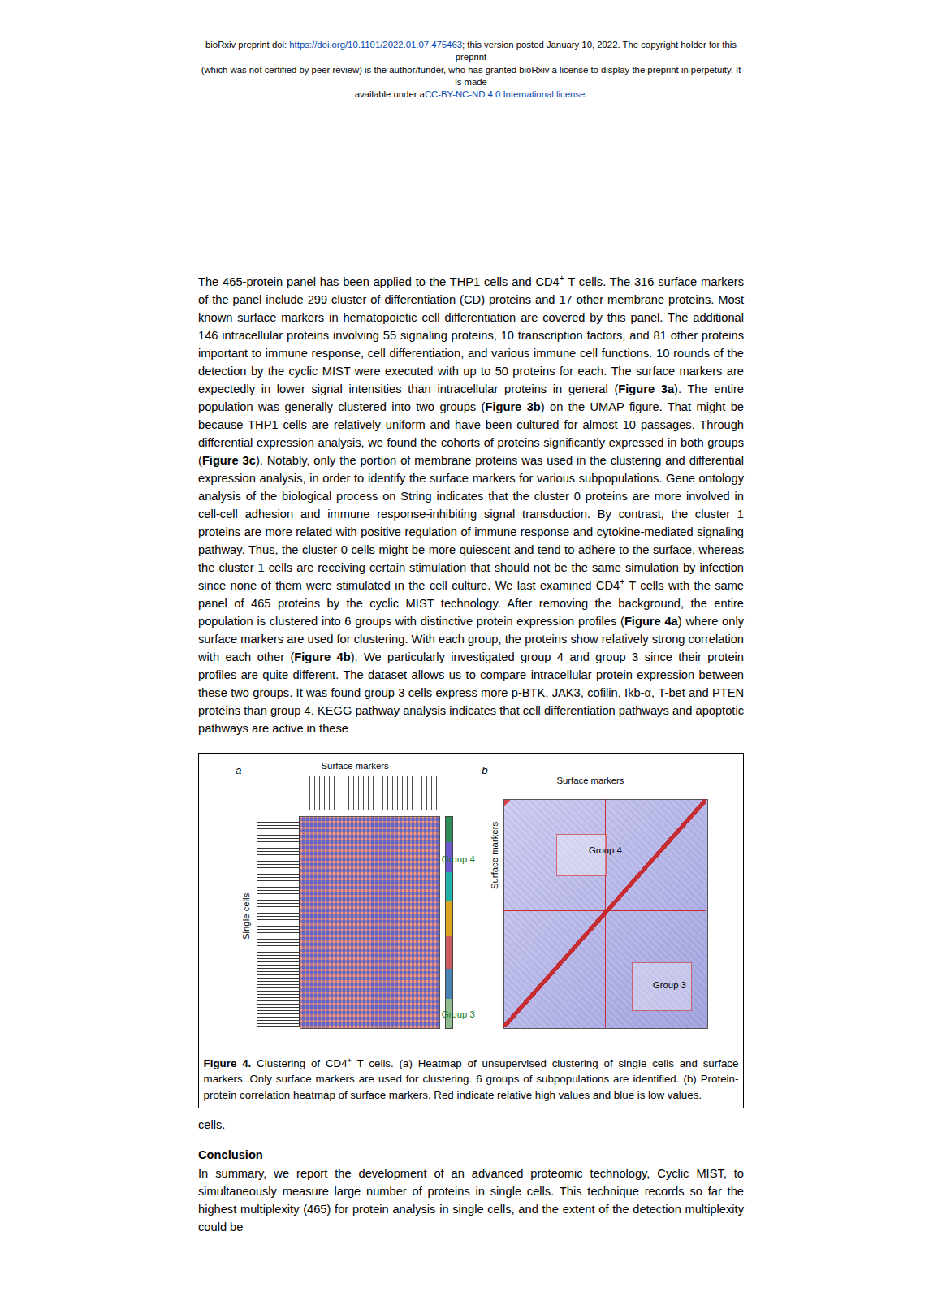bioRxiv preprint doi: https://doi.org/10.1101/2022.01.07.475463; this version posted January 10, 2022. The copyright holder for this preprint
(which was not certified by peer review) is the author/funder, who has granted bioRxiv a license to display the preprint in perpetuity. It is made
available under aCC-BY-NC-ND 4.0 International license.
The 465-protein panel has been applied to the THP1 cells and CD4+ T cells. The 316 surface markers of the panel include 299 cluster of differentiation (CD) proteins and 17 other membrane proteins. Most known surface markers in hematopoietic cell differentiation are covered by this panel. The additional 146 intracellular proteins involving 55 signaling proteins, 10 transcription factors, and 81 other proteins important to immune response, cell differentiation, and various immune cell functions. 10 rounds of the detection by the cyclic MIST were executed with up to 50 proteins for each. The surface markers are expectedly in lower signal intensities than intracellular proteins in general (Figure 3a). The entire population was generally clustered into two groups (Figure 3b) on the UMAP figure. That might be because THP1 cells are relatively uniform and have been cultured for almost 10 passages. Through differential expression analysis, we found the cohorts of proteins significantly expressed in both groups (Figure 3c). Notably, only the portion of membrane proteins was used in the clustering and differential expression analysis, in order to identify the surface markers for various subpopulations. Gene ontology analysis of the biological process on String indicates that the cluster 0 proteins are more involved in cell-cell adhesion and immune response-inhibiting signal transduction. By contrast, the cluster 1 proteins are more related with positive regulation of immune response and cytokine-mediated signaling pathway. Thus, the cluster 0 cells might be more quiescent and tend to adhere to the surface, whereas the cluster 1 cells are receiving certain stimulation that should not be the same simulation by infection since none of them were stimulated in the cell culture. We last examined CD4+ T cells with the same panel of 465 proteins by the cyclic MIST technology. After removing the background, the entire population is clustered into 6 groups with distinctive protein expression profiles (Figure 4a) where only surface markers are used for clustering. With each group, the proteins show relatively strong correlation with each other (Figure 4b). We particularly investigated group 4 and group 3 since their protein profiles are quite different. The dataset allows us to compare intracellular protein expression between these two groups. It was found group 3 cells express more p-BTK, JAK3, cofilin, Ikb-α, T-bet and PTEN proteins than group 4. KEGG pathway analysis indicates that cell differentiation pathways and apoptotic pathways are active in these
a b Surface markers Surface markers Surface markers Single cells
Group 4 Group 3
Group 4 Group 3
Figure 4. Clustering of CD4+ T cells. (a) Heatmap of unsupervised clustering of single cells and surface markers. Only surface markers are used for clustering. 6 groups of subpopulations are identified. (b) Protein-protein correlation heatmap of surface markers. Red indicate relative high values and blue is low values.
cells.
Conclusion
In summary, we report the development of an advanced proteomic technology, Cyclic MIST, to simultaneously measure large number of proteins in single cells. This technique records so far the highest multiplexity (465) for protein analysis in single cells, and the extent of the detection multiplexity could be